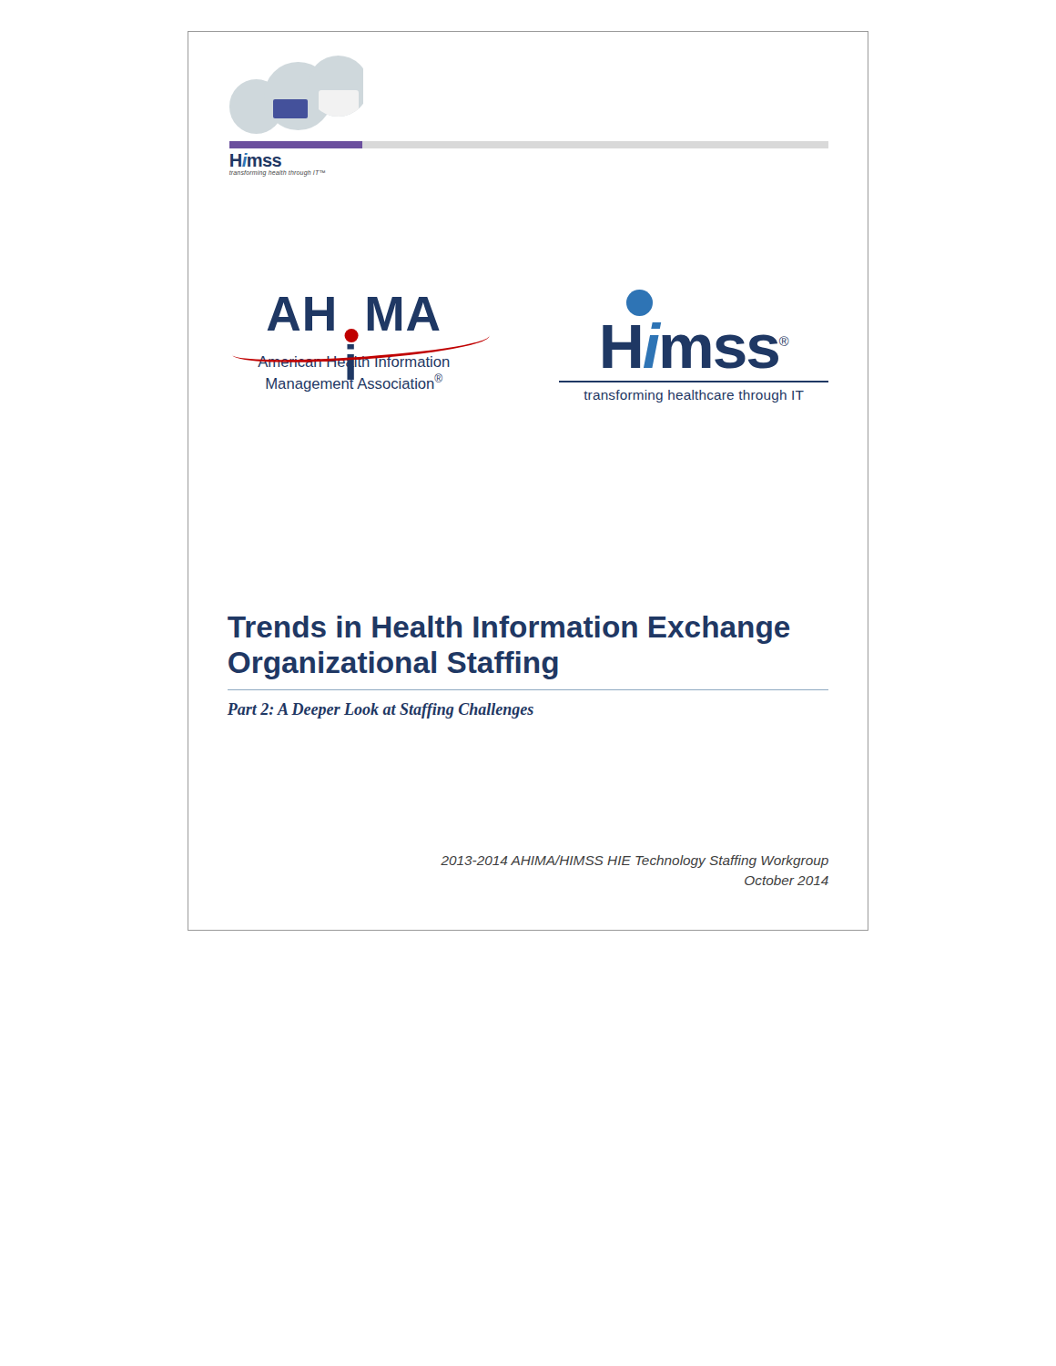Himss
transforming health through IT™
AH MA
American Health Information
Management Association®
Himss®
transforming healthcare through IT
Trends in Health Information Exchange Organizational Staffing
Part 2: A Deeper Look at Staffing Challenges
2013-2014 AHIMA/HIMSS HIE Technology Staffing Workgroup
October 2014